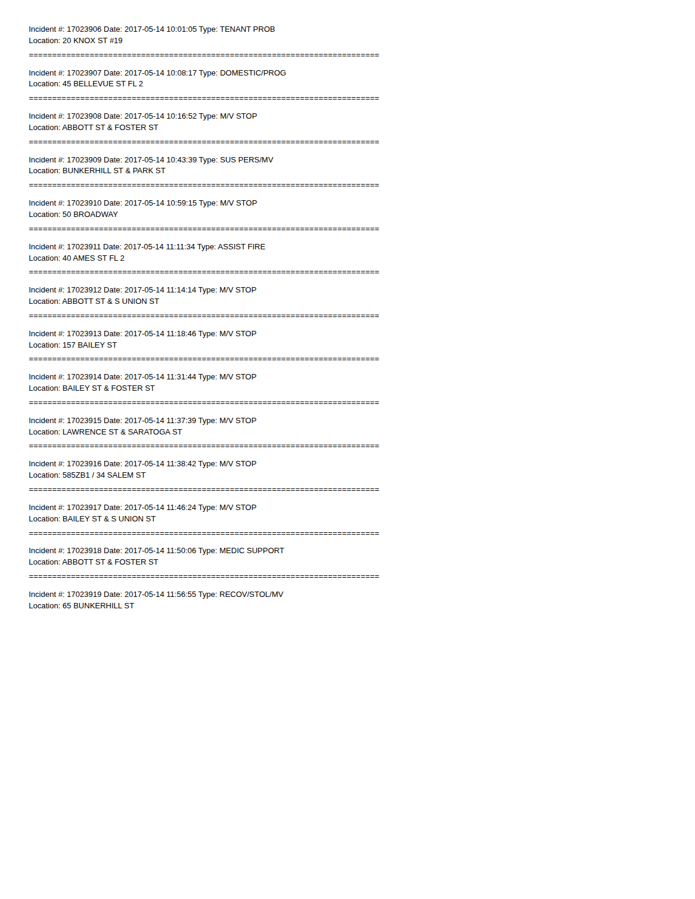Incident #: 17023906 Date: 2017-05-14 10:01:05 Type: TENANT PROB
Location: 20 KNOX ST #19
===========================================================================
Incident #: 17023907 Date: 2017-05-14 10:08:17 Type: DOMESTIC/PROG
Location: 45 BELLEVUE ST FL 2
===========================================================================
Incident #: 17023908 Date: 2017-05-14 10:16:52 Type: M/V STOP
Location: ABBOTT ST & FOSTER ST
===========================================================================
Incident #: 17023909 Date: 2017-05-14 10:43:39 Type: SUS PERS/MV
Location: BUNKERHILL ST & PARK ST
===========================================================================
Incident #: 17023910 Date: 2017-05-14 10:59:15 Type: M/V STOP
Location: 50 BROADWAY
===========================================================================
Incident #: 17023911 Date: 2017-05-14 11:11:34 Type: ASSIST FIRE
Location: 40 AMES ST FL 2
===========================================================================
Incident #: 17023912 Date: 2017-05-14 11:14:14 Type: M/V STOP
Location: ABBOTT ST & S UNION ST
===========================================================================
Incident #: 17023913 Date: 2017-05-14 11:18:46 Type: M/V STOP
Location: 157 BAILEY ST
===========================================================================
Incident #: 17023914 Date: 2017-05-14 11:31:44 Type: M/V STOP
Location: BAILEY ST & FOSTER ST
===========================================================================
Incident #: 17023915 Date: 2017-05-14 11:37:39 Type: M/V STOP
Location: LAWRENCE ST & SARATOGA ST
===========================================================================
Incident #: 17023916 Date: 2017-05-14 11:38:42 Type: M/V STOP
Location: 585ZB1 / 34 SALEM ST
===========================================================================
Incident #: 17023917 Date: 2017-05-14 11:46:24 Type: M/V STOP
Location: BAILEY ST & S UNION ST
===========================================================================
Incident #: 17023918 Date: 2017-05-14 11:50:06 Type: MEDIC SUPPORT
Location: ABBOTT ST & FOSTER ST
===========================================================================
Incident #: 17023919 Date: 2017-05-14 11:56:55 Type: RECOV/STOL/MV
Location: 65 BUNKERHILL ST